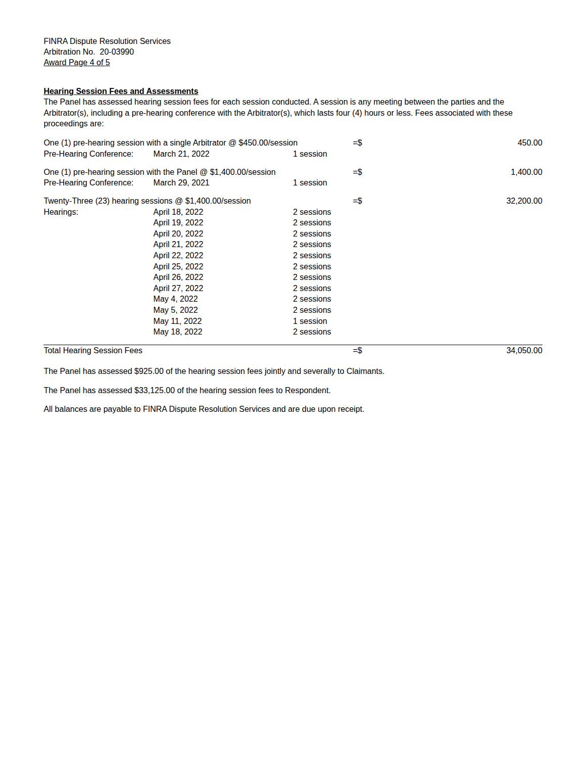FINRA Dispute Resolution Services
Arbitration No. 20-03990
Award Page 4 of 5
Hearing Session Fees and Assessments
The Panel has assessed hearing session fees for each session conducted. A session is any meeting between the parties and the Arbitrator(s), including a pre-hearing conference with the Arbitrator(s), which lasts four (4) hours or less. Fees associated with these proceedings are:
| One (1) pre-hearing session with a single Arbitrator @ $450.00/session | =$ | 450.00 |
| Pre-Hearing Conference: | March 21, 2022 | 1 session | | |
| One (1) pre-hearing session with the Panel @ $1,400.00/session | =$ | 1,400.00 |
| Pre-Hearing Conference: | March 29, 2021 | 1 session | | |
| Twenty-Three (23) hearing sessions @ $1,400.00/session | =$ | 32,200.00 |
| Hearings: | April 18, 2022 | 2 sessions | | |
| | April 19, 2022 | 2 sessions | | |
| | April 20, 2022 | 2 sessions | | |
| | April 21, 2022 | 2 sessions | | |
| | April 22, 2022 | 2 sessions | | |
| | April 25, 2022 | 2 sessions | | |
| | April 26, 2022 | 2 sessions | | |
| | April 27, 2022 | 2 sessions | | |
| | May 4, 2022 | 2 sessions | | |
| | May 5, 2022 | 2 sessions | | |
| | May 11, 2022 | 1 session | | |
| | May 18, 2022 | 2 sessions | | |
| Total Hearing Session Fees | =$ | 34,050.00 |
The Panel has assessed $925.00 of the hearing session fees jointly and severally to Claimants.
The Panel has assessed $33,125.00 of the hearing session fees to Respondent.
All balances are payable to FINRA Dispute Resolution Services and are due upon receipt.